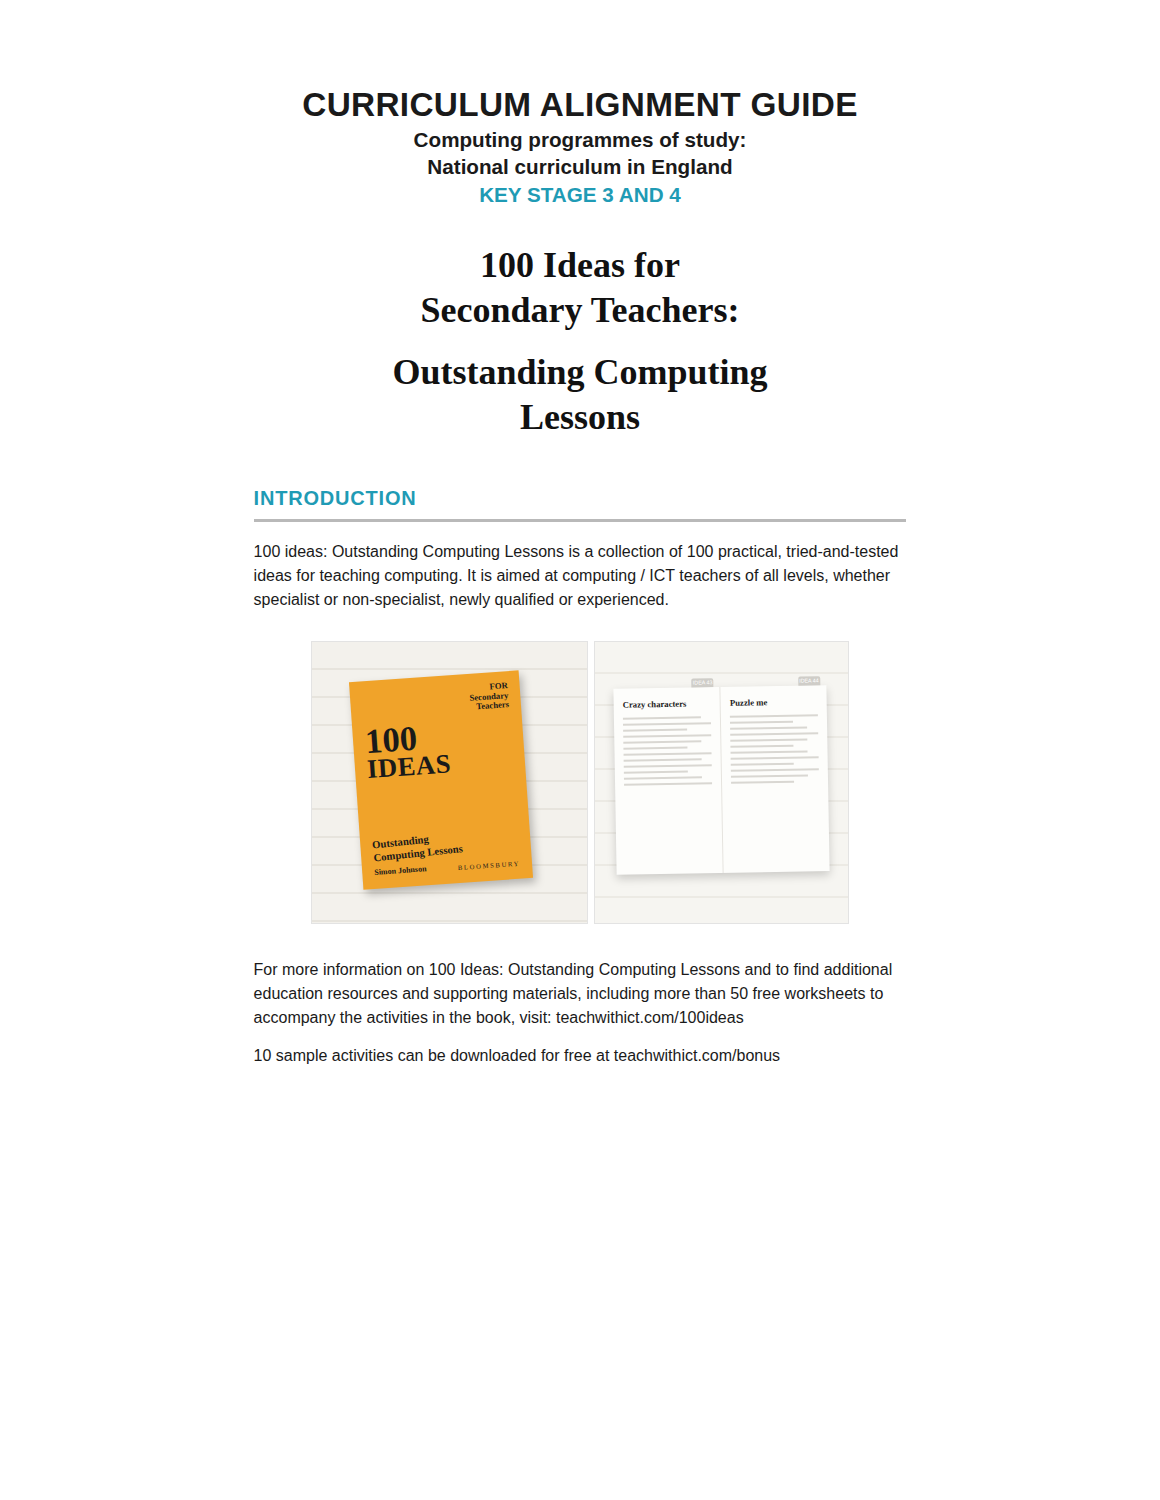CURRICULUM ALIGNMENT GUIDE
Computing programmes of study:
National curriculum in England
KEY STAGE 3 AND 4
100 Ideas for
Secondary Teachers: Outstanding Computing
Lessons
INTRODUCTION
100 ideas: Outstanding Computing Lessons is a collection of 100 practical, tried-and-tested ideas for teaching computing. It is aimed at computing / ICT teachers of all levels, whether specialist or non-specialist, newly qualified or experienced.
FOR
Secondary
Teachers
100
IDEAS
Outstanding
Computing Lessons
Simon Johnson
BLOOMSBURY
IDEA 43
Crazy characters
IDEA 44
Puzzle me
For more information on 100 Ideas: Outstanding Computing Lessons and to find additional education resources and supporting materials, including more than 50 free worksheets to accompany the activities in the book, visit: teachwithict.com/100ideas
10 sample activities can be downloaded for free at teachwithict.com/bonus